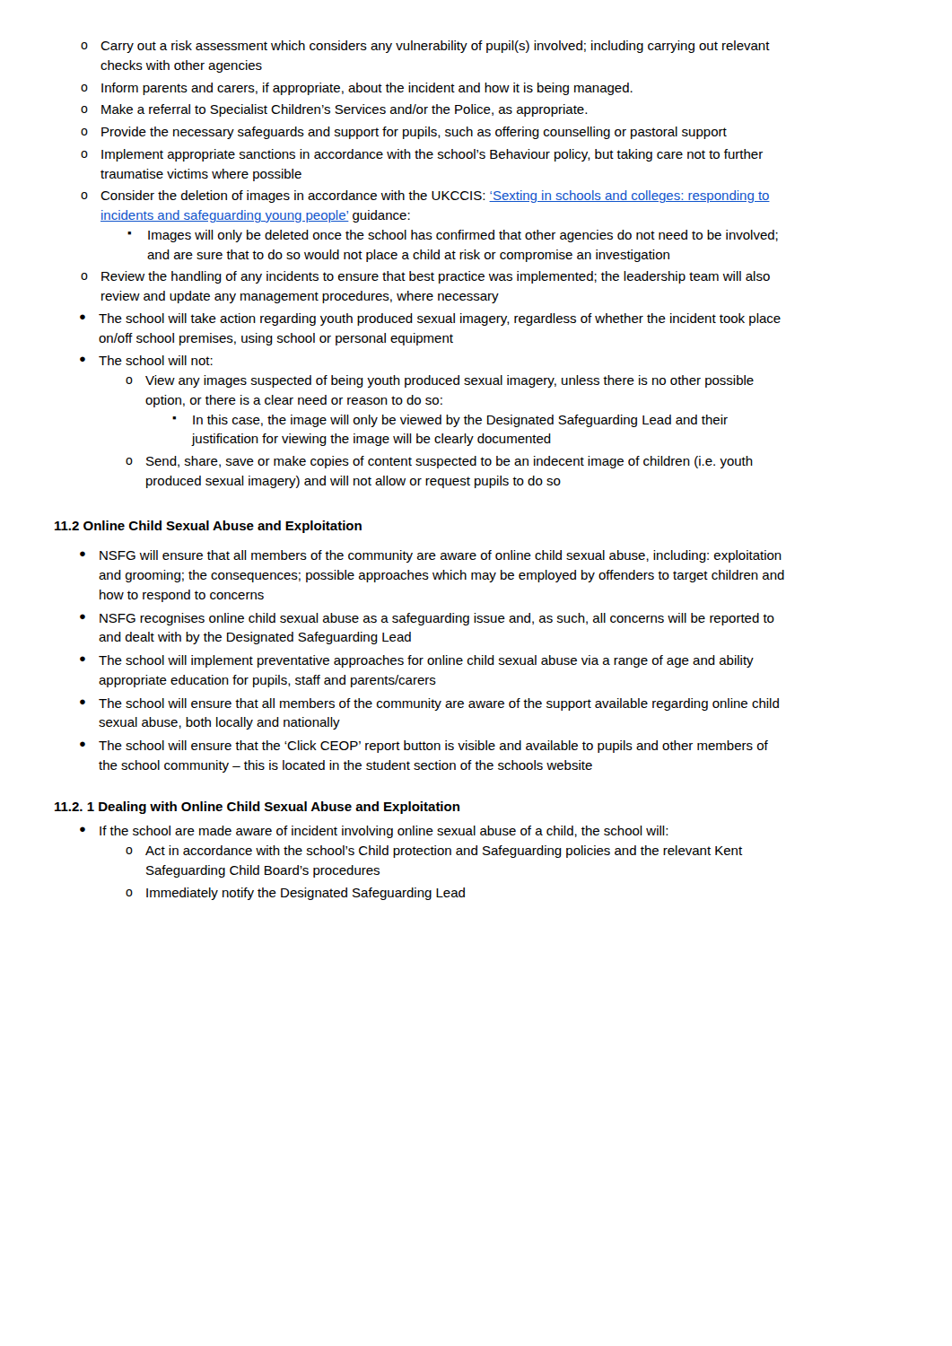Carry out a risk assessment which considers any vulnerability of pupil(s) involved; including carrying out relevant checks with other agencies
Inform parents and carers, if appropriate, about the incident and how it is being managed.
Make a referral to Specialist Children’s Services and/or the Police, as appropriate.
Provide the necessary safeguards and support for pupils, such as offering counselling or pastoral support
Implement appropriate sanctions in accordance with the school’s Behaviour policy, but taking care not to further traumatise victims where possible
Consider the deletion of images in accordance with the UKCCIS: ‘Sexting in schools and colleges: responding to incidents and safeguarding young people’ guidance:
Images will only be deleted once the school has confirmed that other agencies do not need to be involved; and are sure that to do so would not place a child at risk or compromise an investigation
Review the handling of any incidents to ensure that best practice was implemented; the leadership team will also review and update any management procedures, where necessary
The school will take action regarding youth produced sexual imagery, regardless of whether the incident took place on/off school premises, using school or personal equipment
The school will not:
View any images suspected of being youth produced sexual imagery, unless there is no other possible option, or there is a clear need or reason to do so:
In this case, the image will only be viewed by the Designated Safeguarding Lead and their justification for viewing the image will be clearly documented
Send, share, save or make copies of content suspected to be an indecent image of children (i.e. youth produced sexual imagery) and will not allow or request pupils to do so
11.2 Online Child Sexual Abuse and Exploitation
NSFG will ensure that all members of the community are aware of online child sexual abuse, including: exploitation and grooming; the consequences; possible approaches which may be employed by offenders to target children and how to respond to concerns
NSFG recognises online child sexual abuse as a safeguarding issue and, as such, all concerns will be reported to and dealt with by the Designated Safeguarding Lead
The school will implement preventative approaches for online child sexual abuse via a range of age and ability appropriate education for pupils, staff and parents/carers
The school will ensure that all members of the community are aware of the support available regarding online child sexual abuse, both locally and nationally
The school will ensure that the ‘Click CEOP’ report button is visible and available to pupils and other members of the school community – this is located in the student section of the schools website
11.2. 1 Dealing with Online Child Sexual Abuse and Exploitation
If the school are made aware of incident involving online sexual abuse of a child, the school will:
Act in accordance with the school’s Child protection and Safeguarding policies and the relevant Kent Safeguarding Child Board’s procedures
Immediately notify the Designated Safeguarding Lead